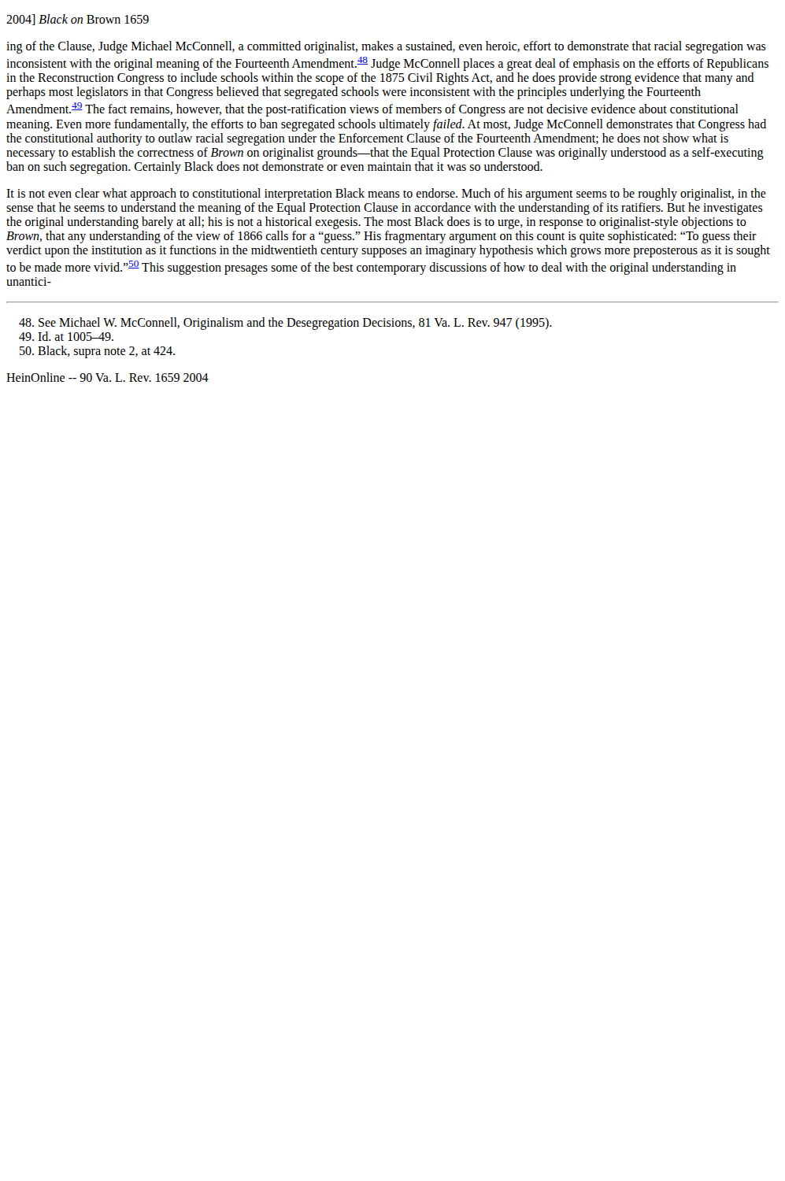2004] Black on Brown 1659
ing of the Clause, Judge Michael McConnell, a committed originalist, makes a sustained, even heroic, effort to demonstrate that racial segregation was inconsistent with the original meaning of the Fourteenth Amendment.48 Judge McConnell places a great deal of emphasis on the efforts of Republicans in the Reconstruction Congress to include schools within the scope of the 1875 Civil Rights Act, and he does provide strong evidence that many and perhaps most legislators in that Congress believed that segregated schools were inconsistent with the principles underlying the Fourteenth Amendment.49 The fact remains, however, that the post-ratification views of members of Congress are not decisive evidence about constitutional meaning. Even more fundamentally, the efforts to ban segregated schools ultimately failed. At most, Judge McConnell demonstrates that Congress had the constitutional authority to outlaw racial segregation under the Enforcement Clause of the Fourteenth Amendment; he does not show what is necessary to establish the correctness of Brown on originalist grounds—that the Equal Protection Clause was originally understood as a self-executing ban on such segregation. Certainly Black does not demonstrate or even maintain that it was so understood.
It is not even clear what approach to constitutional interpretation Black means to endorse. Much of his argument seems to be roughly originalist, in the sense that he seems to understand the meaning of the Equal Protection Clause in accordance with the understanding of its ratifiers. But he investigates the original understanding barely at all; his is not a historical exegesis. The most Black does is to urge, in response to originalist-style objections to Brown, that any understanding of the view of 1866 calls for a “guess.” His fragmentary argument on this count is quite sophisticated: “To guess their verdict upon the institution as it functions in the midtwentieth century supposes an imaginary hypothesis which grows more preposterous as it is sought to be made more vivid.”50 This suggestion presages some of the best contemporary discussions of how to deal with the original understanding in unantici-
See Michael W. McConnell, Originalism and the Desegregation Decisions, 81 Va. L. Rev. 947 (1995).
Id. at 1005–49.
Black, supra note 2, at 424.
HeinOnline -- 90 Va. L. Rev. 1659 2004